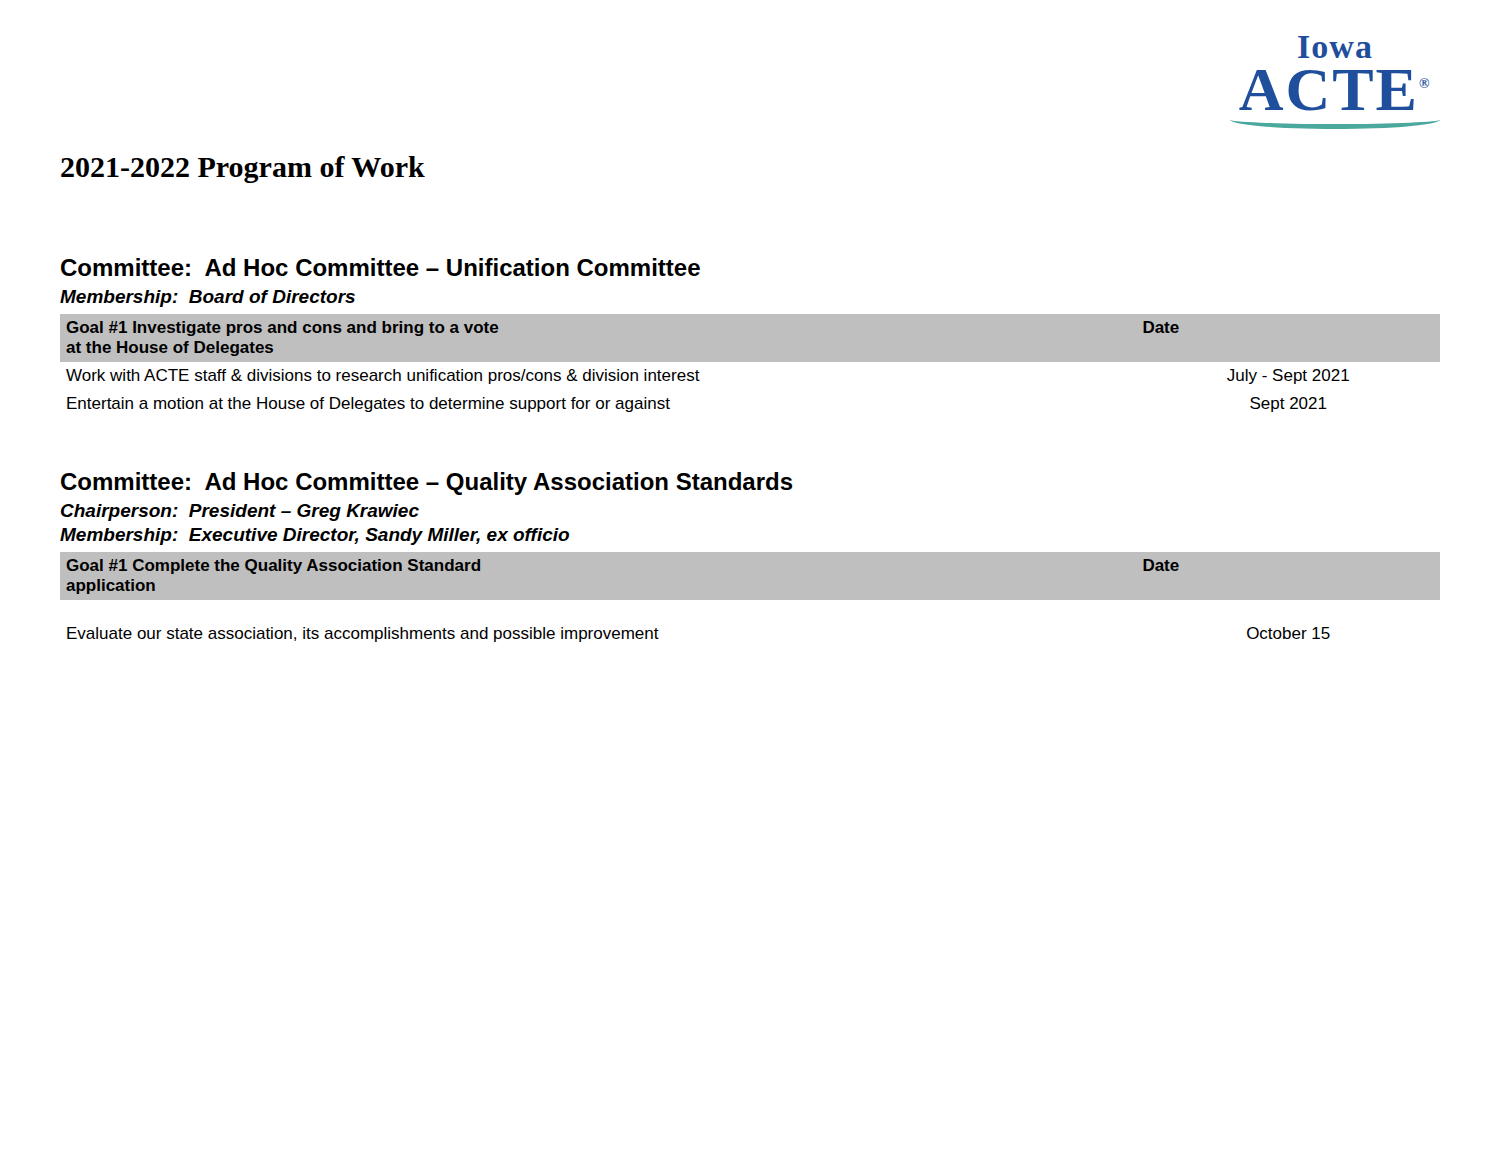Iowa
ACTE®
2021-2022 Program of Work
Committee: Ad Hoc Committee – Unification Committee
Membership: Board of Directors
| Goal #1 Investigate pros and cons and bring to a vote at the House of Delegates | Date |
| Work with ACTE staff & divisions to research unification pros/cons & division interest | July - Sept 2021 |
| Entertain a motion at the House of Delegates to determine support for or against | Sept 2021 |
Committee: Ad Hoc Committee – Quality Association Standards
Chairperson: President – Greg Krawiec
Membership: Executive Director, Sandy Miller, ex officio
| Goal #1 Complete the Quality Association Standard application | Date |
| Evaluate our state association, its accomplishments and possible improvement | October 15 |